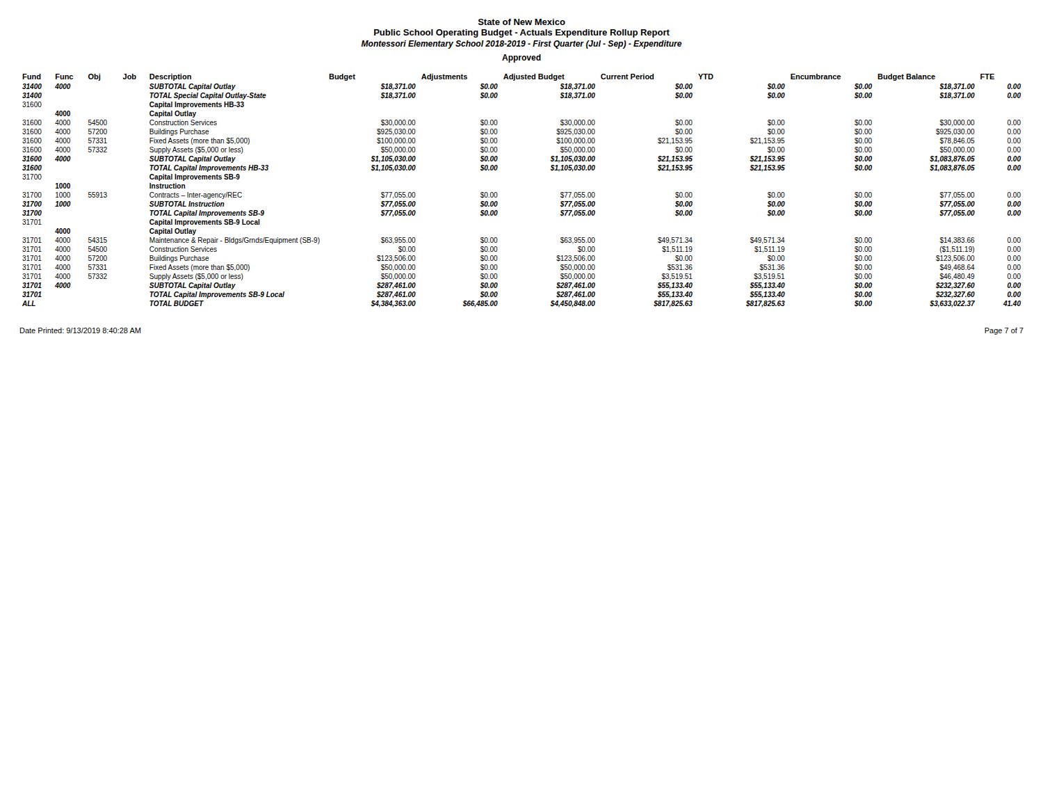State of New Mexico
Public School Operating Budget - Actuals Expenditure Rollup Report
Montessori Elementary School 2018-2019 - First Quarter (Jul - Sep) - Expenditure
Approved
| Fund | Func | Obj | Job | Description | Budget | Adjustments | Adjusted Budget | Current Period | YTD | Encumbrance | Budget Balance | FTE |
| --- | --- | --- | --- | --- | --- | --- | --- | --- | --- | --- | --- | --- |
| 31400 | 4000 | | | SUBTOTAL Capital Outlay | $18,371.00 | $0.00 | $18,371.00 | $0.00 | $0.00 | $0.00 | $18,371.00 | 0.00 |
| 31400 | | | | TOTAL Special Capital Outlay-State | $18,371.00 | $0.00 | $18,371.00 | $0.00 | $0.00 | $0.00 | $18,371.00 | 0.00 |
| 31600 | | | | Capital Improvements HB-33 | | | | | | | | |
| | 4000 | | | Capital Outlay | | | | | | | | |
| 31600 | 4000 | 54500 | | Construction Services | $30,000.00 | $0.00 | $30,000.00 | $0.00 | $0.00 | $0.00 | $30,000.00 | 0.00 |
| 31600 | 4000 | 57200 | | Buildings Purchase | $925,030.00 | $0.00 | $925,030.00 | $0.00 | $0.00 | $0.00 | $925,030.00 | 0.00 |
| 31600 | 4000 | 57331 | | Fixed Assets (more than $5,000) | $100,000.00 | $0.00 | $100,000.00 | $21,153.95 | $21,153.95 | $0.00 | $78,846.05 | 0.00 |
| 31600 | 4000 | 57332 | | Supply Assets ($5,000 or less) | $50,000.00 | $0.00 | $50,000.00 | $0.00 | $0.00 | $0.00 | $50,000.00 | 0.00 |
| 31600 | 4000 | | | SUBTOTAL Capital Outlay | $1,105,030.00 | $0.00 | $1,105,030.00 | $21,153.95 | $21,153.95 | $0.00 | $1,083,876.05 | 0.00 |
| 31600 | | | | TOTAL Capital Improvements HB-33 | $1,105,030.00 | $0.00 | $1,105,030.00 | $21,153.95 | $21,153.95 | $0.00 | $1,083,876.05 | 0.00 |
| 31700 | | | | Capital Improvements SB-9 | | | | | | | | |
| | 1000 | | | Instruction | | | | | | | | |
| 31700 | 1000 | 55913 | | Contracts – Inter-agency/REC | $77,055.00 | $0.00 | $77,055.00 | $0.00 | $0.00 | $0.00 | $77,055.00 | 0.00 |
| 31700 | 1000 | | | SUBTOTAL Instruction | $77,055.00 | $0.00 | $77,055.00 | $0.00 | $0.00 | $0.00 | $77,055.00 | 0.00 |
| 31700 | | | | TOTAL Capital Improvements SB-9 | $77,055.00 | $0.00 | $77,055.00 | $0.00 | $0.00 | $0.00 | $77,055.00 | 0.00 |
| 31701 | | | | Capital Improvements SB-9 Local | | | | | | | | |
| | 4000 | | | Capital Outlay | | | | | | | | |
| 31701 | 4000 | 54315 | | Maintenance & Repair - Bldgs/Grnds/Equipment (SB-9) | $63,955.00 | $0.00 | $63,955.00 | $49,571.34 | $49,571.34 | $0.00 | $14,383.66 | 0.00 |
| 31701 | 4000 | 54500 | | Construction Services | $0.00 | $0.00 | $0.00 | $1,511.19 | $1,511.19 | $0.00 | ($1,511.19) | 0.00 |
| 31701 | 4000 | 57200 | | Buildings Purchase | $123,506.00 | $0.00 | $123,506.00 | $0.00 | $0.00 | $0.00 | $123,506.00 | 0.00 |
| 31701 | 4000 | 57331 | | Fixed Assets (more than $5,000) | $50,000.00 | $0.00 | $50,000.00 | $531.36 | $531.36 | $0.00 | $49,468.64 | 0.00 |
| 31701 | 4000 | 57332 | | Supply Assets ($5,000 or less) | $50,000.00 | $0.00 | $50,000.00 | $3,519.51 | $3,519.51 | $0.00 | $46,480.49 | 0.00 |
| 31701 | 4000 | | | SUBTOTAL Capital Outlay | $287,461.00 | $0.00 | $287,461.00 | $55,133.40 | $55,133.40 | $0.00 | $232,327.60 | 0.00 |
| 31701 | | | | TOTAL Capital Improvements SB-9 Local | $287,461.00 | $0.00 | $287,461.00 | $55,133.40 | $55,133.40 | $0.00 | $232,327.60 | 0.00 |
| ALL | | | | TOTAL BUDGET | $4,384,363.00 | $66,485.00 | $4,450,848.00 | $817,825.63 | $817,825.63 | $0.00 | $3,633,022.37 | 41.40 |
Date Printed: 9/13/2019 8:40:28 AM
Page 7 of 7